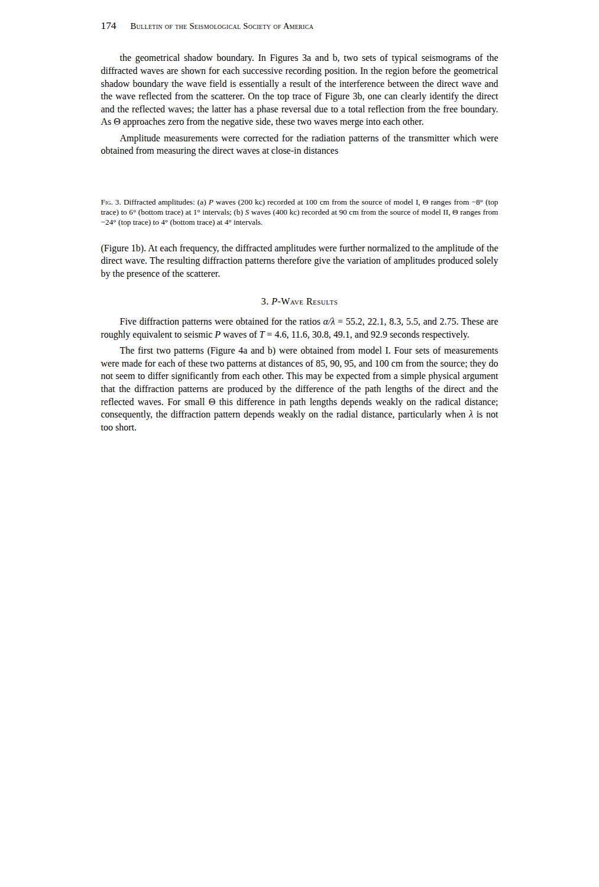174 Bulletin of the Seismological Society of America
the geometrical shadow boundary. In Figures 3a and b, two sets of typical seismograms of the diffracted waves are shown for each successive recording position. In the region before the geometrical shadow boundary the wave field is essentially a result of the interference between the direct wave and the wave reflected from the scatterer. On the top trace of Figure 3b, one can clearly identify the direct and the reflected waves; the latter has a phase reversal due to a total reflection from the free boundary. As Θ approaches zero from the negative side, these two waves merge into each other.
Amplitude measurements were corrected for the radiation patterns of the transmitter which were obtained from measuring the direct waves at close-in distances
Fig. 3. Diffracted amplitudes: (a) P waves (200 kc) recorded at 100 cm from the source of model I, Θ ranges from −8° (top trace) to 6° (bottom trace) at 1° intervals; (b) S waves (400 kc) recorded at 90 cm from the source of model II, Θ ranges from −24° (top trace) to 4° (bottom trace) at 4° intervals.
(Figure 1b). At each frequency, the diffracted amplitudes were further normalized to the amplitude of the direct wave. The resulting diffraction patterns therefore give the variation of amplitudes produced solely by the presence of the scatterer.
3. P-Wave Results
Five diffraction patterns were obtained for the ratios α/λ = 55.2, 22.1, 8.3, 5.5, and 2.75. These are roughly equivalent to seismic P waves of T = 4.6, 11.6, 30.8, 49.1, and 92.9 seconds respectively.
The first two patterns (Figure 4a and b) were obtained from model I. Four sets of measurements were made for each of these two patterns at distances of 85, 90, 95, and 100 cm from the source; they do not seem to differ significantly from each other. This may be expected from a simple physical argument that the diffraction patterns are produced by the difference of the path lengths of the direct and the reflected waves. For small Θ this difference in path lengths depends weakly on the radical distance; consequently, the diffraction pattern depends weakly on the radial distance, particularly when λ is not too short.